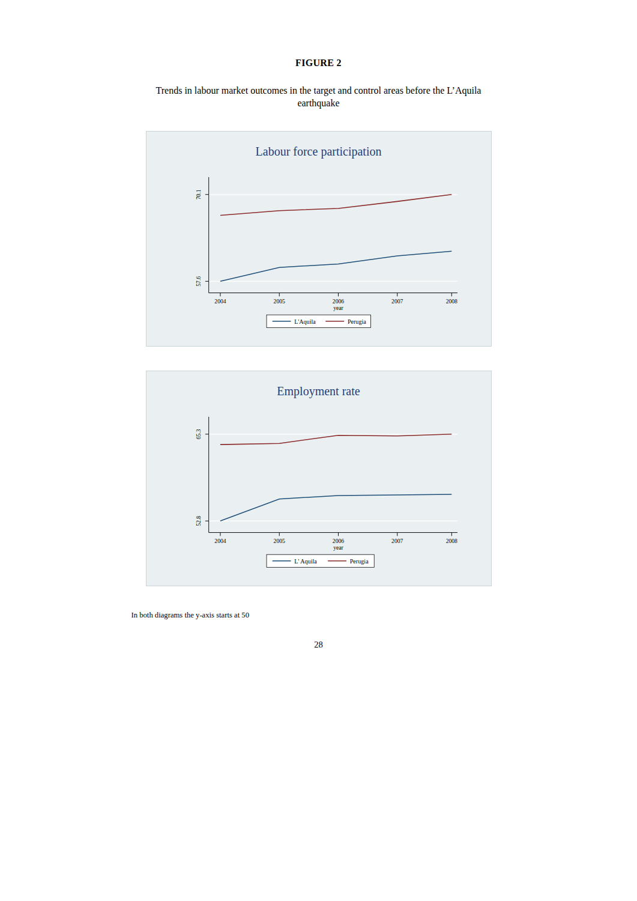FIGURE 2
Trends in labour market outcomes in the target and control areas before the L’Aquila earthquake
Labour force participation
57.6 70.1 2004 2005 2006 2007 2008 year L'Aquila Perugia
Employment rate
52.8 65.3 2004 2005 2006 2007 2008 year L' Aquila Perugia
In both diagrams the y-axis starts at 50
28